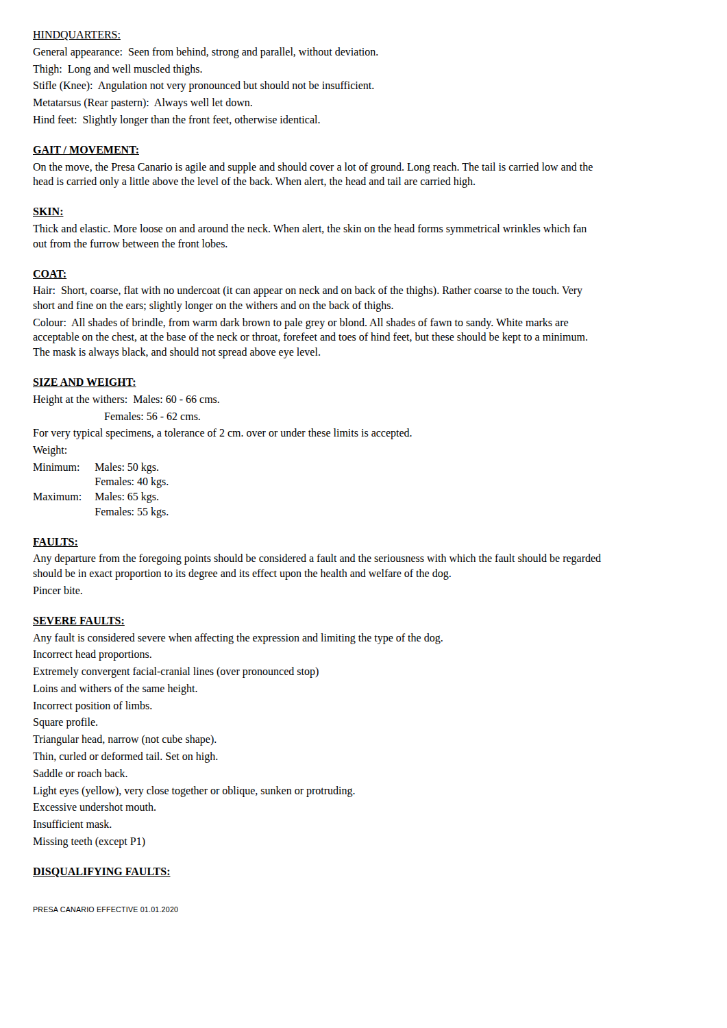HINDQUARTERS:
General appearance: Seen from behind, strong and parallel, without deviation.
Thigh: Long and well muscled thighs.
Stifle (Knee): Angulation not very pronounced but should not be insufficient.
Metatarsus (Rear pastern): Always well let down.
Hind feet: Slightly longer than the front feet, otherwise identical.
GAIT / MOVEMENT:
On the move, the Presa Canario is agile and supple and should cover a lot of ground. Long reach. The tail is carried low and the head is carried only a little above the level of the back. When alert, the head and tail are carried high.
SKIN:
Thick and elastic. More loose on and around the neck. When alert, the skin on the head forms symmetrical wrinkles which fan out from the furrow between the front lobes.
COAT:
Hair: Short, coarse, flat with no undercoat (it can appear on neck and on back of the thighs). Rather coarse to the touch. Very short and fine on the ears; slightly longer on the withers and on the back of thighs.
Colour: All shades of brindle, from warm dark brown to pale grey or blond. All shades of fawn to sandy. White marks are acceptable on the chest, at the base of the neck or throat, forefeet and toes of hind feet, but these should be kept to a minimum. The mask is always black, and should not spread above eye level.
SIZE AND WEIGHT:
Height at the withers: Males: 60 - 66 cms.
Females: 56 - 62 cms.
For very typical specimens, a tolerance of 2 cm. over or under these limits is accepted.
Weight:
| Minimum: | Males: 50 kgs. |
| | Females: 40 kgs. |
| Maximum: | Males: 65 kgs. |
| | Females: 55 kgs. |
FAULTS:
Any departure from the foregoing points should be considered a fault and the seriousness with which the fault should be regarded should be in exact proportion to its degree and its effect upon the health and welfare of the dog.
Pincer bite.
SEVERE FAULTS:
Any fault is considered severe when affecting the expression and limiting the type of the dog.
Incorrect head proportions.
Extremely convergent facial-cranial lines (over pronounced stop)
Loins and withers of the same height.
Incorrect position of limbs.
Square profile.
Triangular head, narrow (not cube shape).
Thin, curled or deformed tail. Set on high.
Saddle or roach back.
Light eyes (yellow), very close together or oblique, sunken or protruding.
Excessive undershot mouth.
Insufficient mask.
Missing teeth (except P1)
DISQUALIFYING FAULTS:
PRESA CANARIO EFFECTIVE 01.01.2020